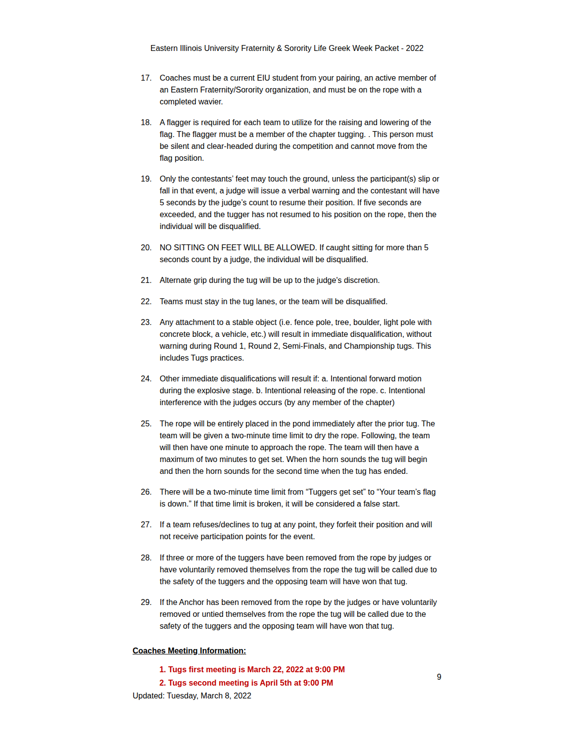Eastern Illinois University Fraternity & Sorority Life Greek Week Packet - 2022
Coaches must be a current EIU student from your pairing, an active member of an Eastern Fraternity/Sorority organization, and must be on the rope with a completed wavier.
A flagger is required for each team to utilize for the raising and lowering of the flag. The flagger must be a member of the chapter tugging. . This person must be silent and clear-headed during the competition and cannot move from the flag position.
Only the contestants’ feet may touch the ground, unless the participant(s) slip or fall in that event, a judge will issue a verbal warning and the contestant will have 5 seconds by the judge’s count to resume their position. If five seconds are exceeded, and the tugger has not resumed to his position on the rope, then the individual will be disqualified.
NO SITTING ON FEET WILL BE ALLOWED. If caught sitting for more than 5 seconds count by a judge, the individual will be disqualified.
Alternate grip during the tug will be up to the judge's discretion.
Teams must stay in the tug lanes, or the team will be disqualified.
Any attachment to a stable object (i.e. fence pole, tree, boulder, light pole with concrete block, a vehicle, etc.) will result in immediate disqualification, without warning during Round 1, Round 2, Semi-Finals, and Championship tugs. This includes Tugs practices.
Other immediate disqualifications will result if: a. Intentional forward motion during the explosive stage. b. Intentional releasing of the rope. c. Intentional interference with the judges occurs (by any member of the chapter)
The rope will be entirely placed in the pond immediately after the prior tug. The team will be given a two-minute time limit to dry the rope. Following, the team will then have one minute to approach the rope. The team will then have a maximum of two minutes to get set. When the horn sounds the tug will begin and then the horn sounds for the second time when the tug has ended.
There will be a two-minute time limit from “Tuggers get set” to “Your team’s flag is down.” If that time limit is broken, it will be considered a false start.
If a team refuses/declines to tug at any point, they forfeit their position and will not receive participation points for the event.
If three or more of the tuggers have been removed from the rope by judges or have voluntarily removed themselves from the rope the tug will be called due to the safety of the tuggers and the opposing team will have won that tug.
If the Anchor has been removed from the rope by the judges or have voluntarily removed or untied themselves from the rope the tug will be called due to the safety of the tuggers and the opposing team will have won that tug.
Coaches Meeting Information:
Tugs first meeting is March 22, 2022 at 9:00 PM
Tugs second meeting is April 5th at 9:00 PM
9
Updated: Tuesday, March 8, 2022